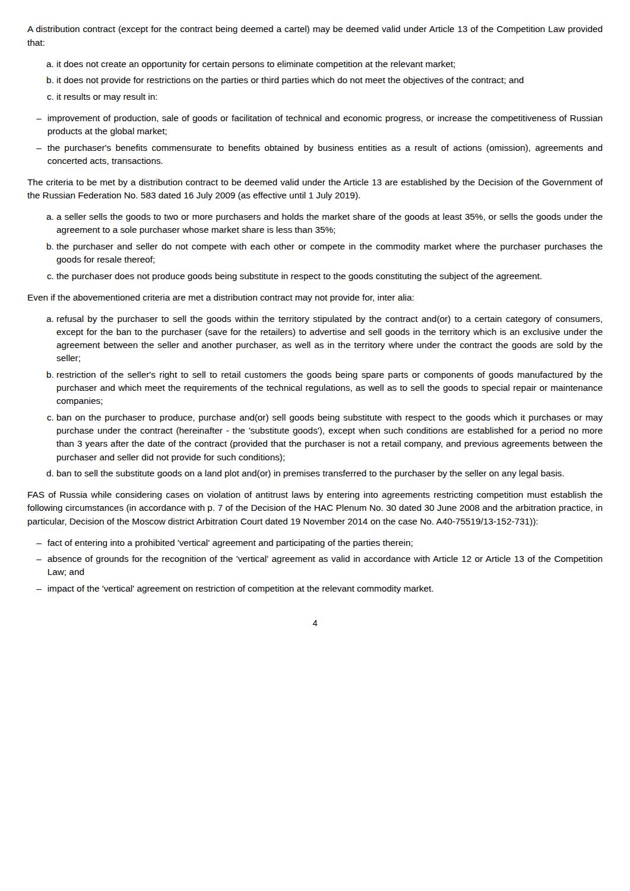A distribution contract (except for the contract being deemed a cartel) may be deemed valid under Article 13 of the Competition Law provided that:
it does not create an opportunity for certain persons to eliminate competition at the relevant market;
it does not provide for restrictions on the parties or third parties which do not meet the objectives of the contract; and
it results or may result in:
improvement of production, sale of goods or facilitation of technical and economic progress, or increase the competitiveness of Russian products at the global market;
the purchaser's benefits commensurate to benefits obtained by business entities as a result of actions (omission), agreements and concerted acts, transactions.
The criteria to be met by a distribution contract to be deemed valid under the Article 13 are established by the Decision of the Government of the Russian Federation No. 583 dated 16 July 2009 (as effective until 1 July 2019).
a seller sells the goods to two or more purchasers and holds the market share of the goods at least 35%, or sells the goods under the agreement to a sole purchaser whose market share is less than 35%;
the purchaser and seller do not compete with each other or compete in the commodity market where the purchaser purchases the goods for resale thereof;
the purchaser does not produce goods being substitute in respect to the goods constituting the subject of the agreement.
Even if the abovementioned criteria are met a distribution contract may not provide for, inter alia:
refusal by the purchaser to sell the goods within the territory stipulated by the contract and(or) to a certain category of consumers, except for the ban to the purchaser (save for the retailers) to advertise and sell goods in the territory which is an exclusive under the agreement between the seller and another purchaser, as well as in the territory where under the contract the goods are sold by the seller;
restriction of the seller's right to sell to retail customers the goods being spare parts or components of goods manufactured by the purchaser and which meet the requirements of the technical regulations, as well as to sell the goods to special repair or maintenance companies;
ban on the purchaser to produce, purchase and(or) sell goods being substitute with respect to the goods which it purchases or may purchase under the contract (hereinafter - the 'substitute goods'), except when such conditions are established for a period no more than 3 years after the date of the contract (provided that the purchaser is not a retail company, and previous agreements between the purchaser and seller did not provide for such conditions);
ban to sell the substitute goods on a land plot and(or) in premises transferred to the purchaser by the seller on any legal basis.
FAS of Russia while considering cases on violation of antitrust laws by entering into agreements restricting competition must establish the following circumstances (in accordance with p. 7 of the Decision of the HAC Plenum No. 30 dated 30 June 2008 and the arbitration practice, in particular, Decision of the Moscow district Arbitration Court dated 19 November 2014 on the case No. A40-75519/13-152-731)):
fact of entering into a prohibited 'vertical' agreement and participating of the parties therein;
absence of grounds for the recognition of the 'vertical' agreement as valid in accordance with Article 12 or Article 13 of the Competition Law; and
impact of the 'vertical' agreement on restriction of competition at the relevant commodity market.
4